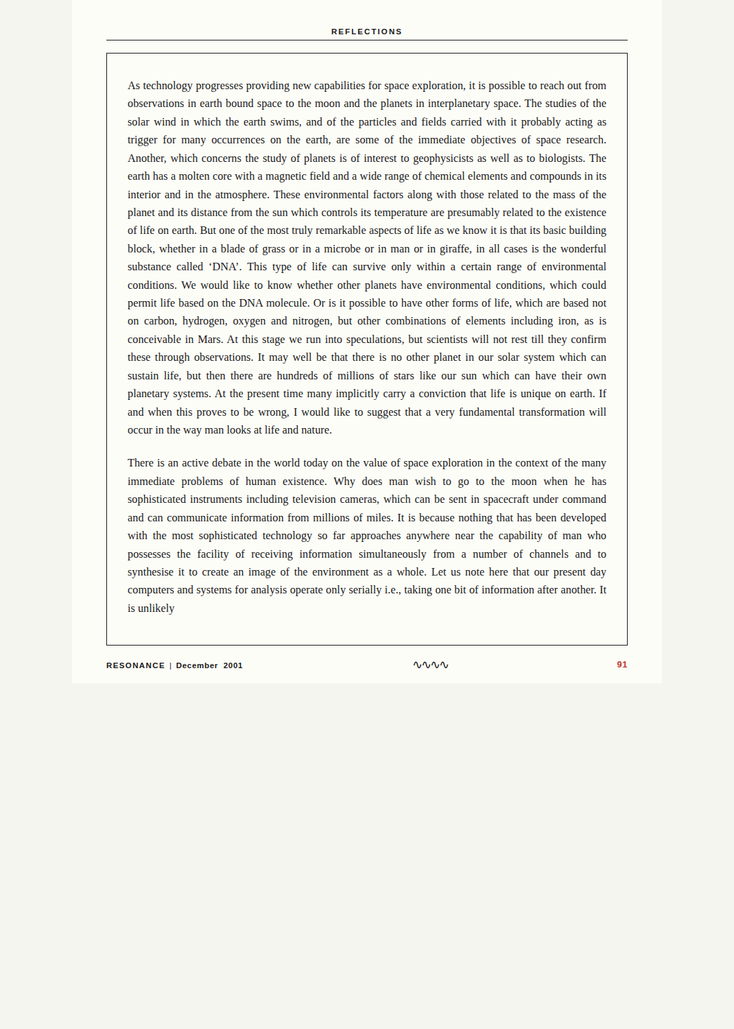REFLECTIONS
As technology progresses providing new capabilities for space exploration, it is possible to reach out from observations in earth bound space to the moon and the planets in interplanetary space. The studies of the solar wind in which the earth swims, and of the particles and fields carried with it probably acting as trigger for many occurrences on the earth, are some of the immediate objectives of space research. Another, which concerns the study of planets is of interest to geophysicists as well as to biologists. The earth has a molten core with a magnetic field and a wide range of chemical elements and compounds in its interior and in the atmosphere. These environmental factors along with those related to the mass of the planet and its distance from the sun which controls its temperature are presumably related to the existence of life on earth. But one of the most truly remarkable aspects of life as we know it is that its basic building block, whether in a blade of grass or in a microbe or in man or in giraffe, in all cases is the wonderful substance called ‘DNA’. This type of life can survive only within a certain range of environmental conditions. We would like to know whether other planets have environmental conditions, which could permit life based on the DNA molecule. Or is it possible to have other forms of life, which are based not on carbon, hydrogen, oxygen and nitrogen, but other combinations of elements including iron, as is conceivable in Mars. At this stage we run into speculations, but scientists will not rest till they confirm these through observations. It may well be that there is no other planet in our solar system which can sustain life, but then there are hundreds of millions of stars like our sun which can have their own planetary systems. At the present time many implicitly carry a conviction that life is unique on earth. If and when this proves to be wrong, I would like to suggest that a very fundamental transformation will occur in the way man looks at life and nature.
There is an active debate in the world today on the value of space exploration in the context of the many immediate problems of human existence. Why does man wish to go to the moon when he has sophisticated instruments including television cameras, which can be sent in spacecraft under command and can communicate information from millions of miles. It is because nothing that has been developed with the most sophisticated technology so far approaches anywhere near the capability of man who possesses the facility of receiving information simultaneously from a number of channels and to synthesise it to create an image of the environment as a whole. Let us note here that our present day computers and systems for analysis operate only serially i.e., taking one bit of information after another. It is unlikely
RESONANCE|December 2001
∿∿∿∿
91